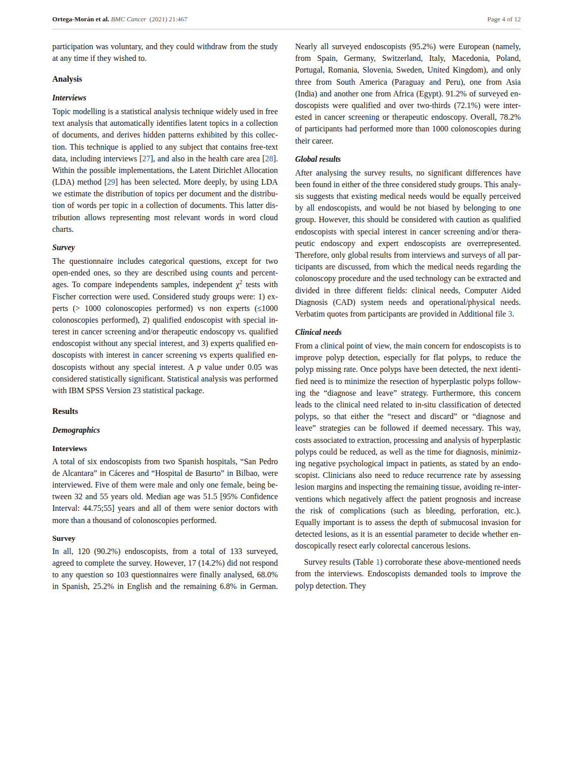Ortega-Morán et al. BMC Cancer (2021) 21:467
Page 4 of 12
participation was voluntary, and they could withdraw from the study at any time if they wished to.
Analysis
Interviews
Topic modelling is a statistical analysis technique widely used in free text analysis that automatically identifies latent topics in a collection of documents, and derives hidden patterns exhibited by this collection. This technique is applied to any subject that contains free-text data, including interviews [27], and also in the health care area [28]. Within the possible implementations, the Latent Dirichlet Allocation (LDA) method [29] has been selected. More deeply, by using LDA we estimate the distribution of topics per document and the distribution of words per topic in a collection of documents. This latter distribution allows representing most relevant words in word cloud charts.
Survey
The questionnaire includes categorical questions, except for two open-ended ones, so they are described using counts and percentages. To compare independents samples, independent χ2 tests with Fischer correction were used. Considered study groups were: 1) experts (> 1000 colonoscopies performed) vs non experts (≤1000 colonoscopies performed), 2) qualified endoscopist with special interest in cancer screening and/or therapeutic endoscopy vs. qualified endoscopist without any special interest, and 3) experts qualified endoscopists with interest in cancer screening vs experts qualified endoscopists without any special interest. A p value under 0.05 was considered statistically significant. Statistical analysis was performed with IBM SPSS Version 23 statistical package.
Results
Demographics
Interviews
A total of six endoscopists from two Spanish hospitals, “San Pedro de Alcantara” in Cáceres and “Hospital de Basurto” in Bilbao, were interviewed. Five of them were male and only one female, being between 32 and 55 years old. Median age was 51.5 [95% Confidence Interval: 44.75;55] years and all of them were senior doctors with more than a thousand of colonoscopies performed.
Survey
In all, 120 (90.2%) endoscopists, from a total of 133 surveyed, agreed to complete the survey. However, 17 (14.2%) did not respond to any question so 103 questionnaires were finally analysed, 68.0% in Spanish, 25.2% in English and the remaining 6.8% in German. Nearly all surveyed endoscopists (95.2%) were European (namely, from Spain, Germany, Switzerland, Italy, Macedonia, Poland, Portugal, Romania, Slovenia, Sweden, United Kingdom), and only three from South America (Paraguay and Peru), one from Asia (India) and another one from Africa (Egypt). 91.2% of surveyed endoscopists were qualified and over two-thirds (72.1%) were interested in cancer screening or therapeutic endoscopy. Overall, 78.2% of participants had performed more than 1000 colonoscopies during their career.
Global results
After analysing the survey results, no significant differences have been found in either of the three considered study groups. This analysis suggests that existing medical needs would be equally perceived by all endoscopists, and would be not biased by belonging to one group. However, this should be considered with caution as qualified endoscopists with special interest in cancer screening and/or therapeutic endoscopy and expert endoscopists are overrepresented. Therefore, only global results from interviews and surveys of all participants are discussed, from which the medical needs regarding the colonoscopy procedure and the used technology can be extracted and divided in three different fields: clinical needs, Computer Aided Diagnosis (CAD) system needs and operational/physical needs. Verbatim quotes from participants are provided in Additional file 3.
Clinical needs
From a clinical point of view, the main concern for endoscopists is to improve polyp detection, especially for flat polyps, to reduce the polyp missing rate. Once polyps have been detected, the next identified need is to minimize the resection of hyperplastic polyps following the “diagnose and leave” strategy. Furthermore, this concern leads to the clinical need related to in-situ classification of detected polyps, so that either the “resect and discard” or “diagnose and leave” strategies can be followed if deemed necessary. This way, costs associated to extraction, processing and analysis of hyperplastic polyps could be reduced, as well as the time for diagnosis, minimizing negative psychological impact in patients, as stated by an endoscopist. Clinicians also need to reduce recurrence rate by assessing lesion margins and inspecting the remaining tissue, avoiding re-interventions which negatively affect the patient prognosis and increase the risk of complications (such as bleeding, perforation, etc.). Equally important is to assess the depth of submucosal invasion for detected lesions, as it is an essential parameter to decide whether endoscopically resect early colorectal cancerous lesions.
Survey results (Table 1) corroborate these above-mentioned needs from the interviews. Endoscopists demanded tools to improve the polyp detection. They